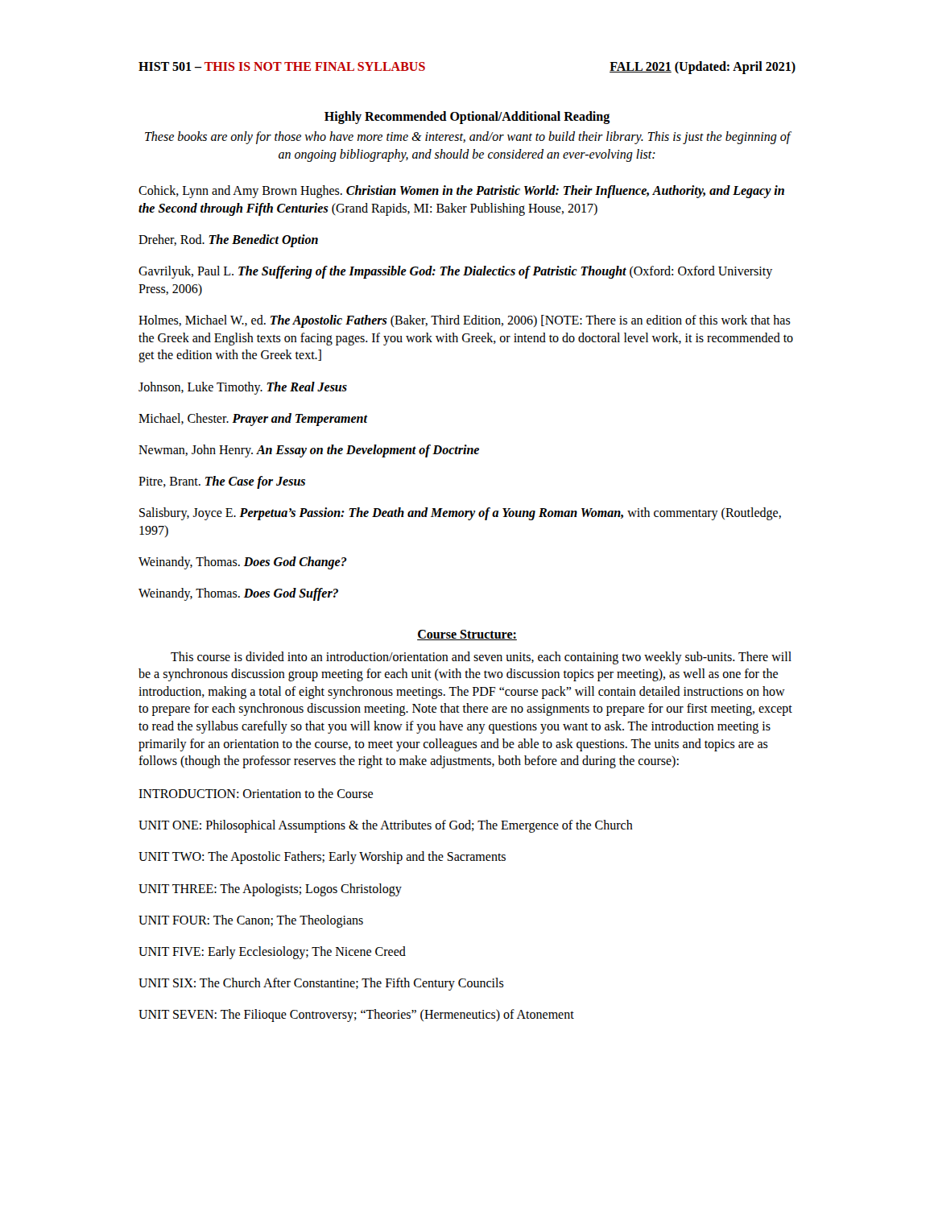HIST 501 – THIS IS NOT THE FINAL SYLLABUS FALL 2021 (Updated: April 2021)
Highly Recommended Optional/Additional Reading
These books are only for those who have more time & interest, and/or want to build their library. This is just the beginning of an ongoing bibliography, and should be considered an ever-evolving list:
Cohick, Lynn and Amy Brown Hughes. Christian Women in the Patristic World: Their Influence, Authority, and Legacy in the Second through Fifth Centuries (Grand Rapids, MI: Baker Publishing House, 2017)
Dreher, Rod. The Benedict Option
Gavrilyuk, Paul L. The Suffering of the Impassible God: The Dialectics of Patristic Thought (Oxford: Oxford University Press, 2006)
Holmes, Michael W., ed. The Apostolic Fathers (Baker, Third Edition, 2006) [NOTE: There is an edition of this work that has the Greek and English texts on facing pages. If you work with Greek, or intend to do doctoral level work, it is recommended to get the edition with the Greek text.]
Johnson, Luke Timothy. The Real Jesus
Michael, Chester. Prayer and Temperament
Newman, John Henry. An Essay on the Development of Doctrine
Pitre, Brant. The Case for Jesus
Salisbury, Joyce E. Perpetua’s Passion: The Death and Memory of a Young Roman Woman, with commentary (Routledge, 1997)
Weinandy, Thomas. Does God Change?
Weinandy, Thomas. Does God Suffer?
Course Structure:
This course is divided into an introduction/orientation and seven units, each containing two weekly sub-units. There will be a synchronous discussion group meeting for each unit (with the two discussion topics per meeting), as well as one for the introduction, making a total of eight synchronous meetings. The PDF “course pack” will contain detailed instructions on how to prepare for each synchronous discussion meeting. Note that there are no assignments to prepare for our first meeting, except to read the syllabus carefully so that you will know if you have any questions you want to ask. The introduction meeting is primarily for an orientation to the course, to meet your colleagues and be able to ask questions. The units and topics are as follows (though the professor reserves the right to make adjustments, both before and during the course):
INTRODUCTION: Orientation to the Course
UNIT ONE: Philosophical Assumptions & the Attributes of God; The Emergence of the Church
UNIT TWO: The Apostolic Fathers; Early Worship and the Sacraments
UNIT THREE: The Apologists; Logos Christology
UNIT FOUR: The Canon; The Theologians
UNIT FIVE: Early Ecclesiology; The Nicene Creed
UNIT SIX: The Church After Constantine; The Fifth Century Councils
UNIT SEVEN: The Filioque Controversy; “Theories” (Hermeneutics) of Atonement